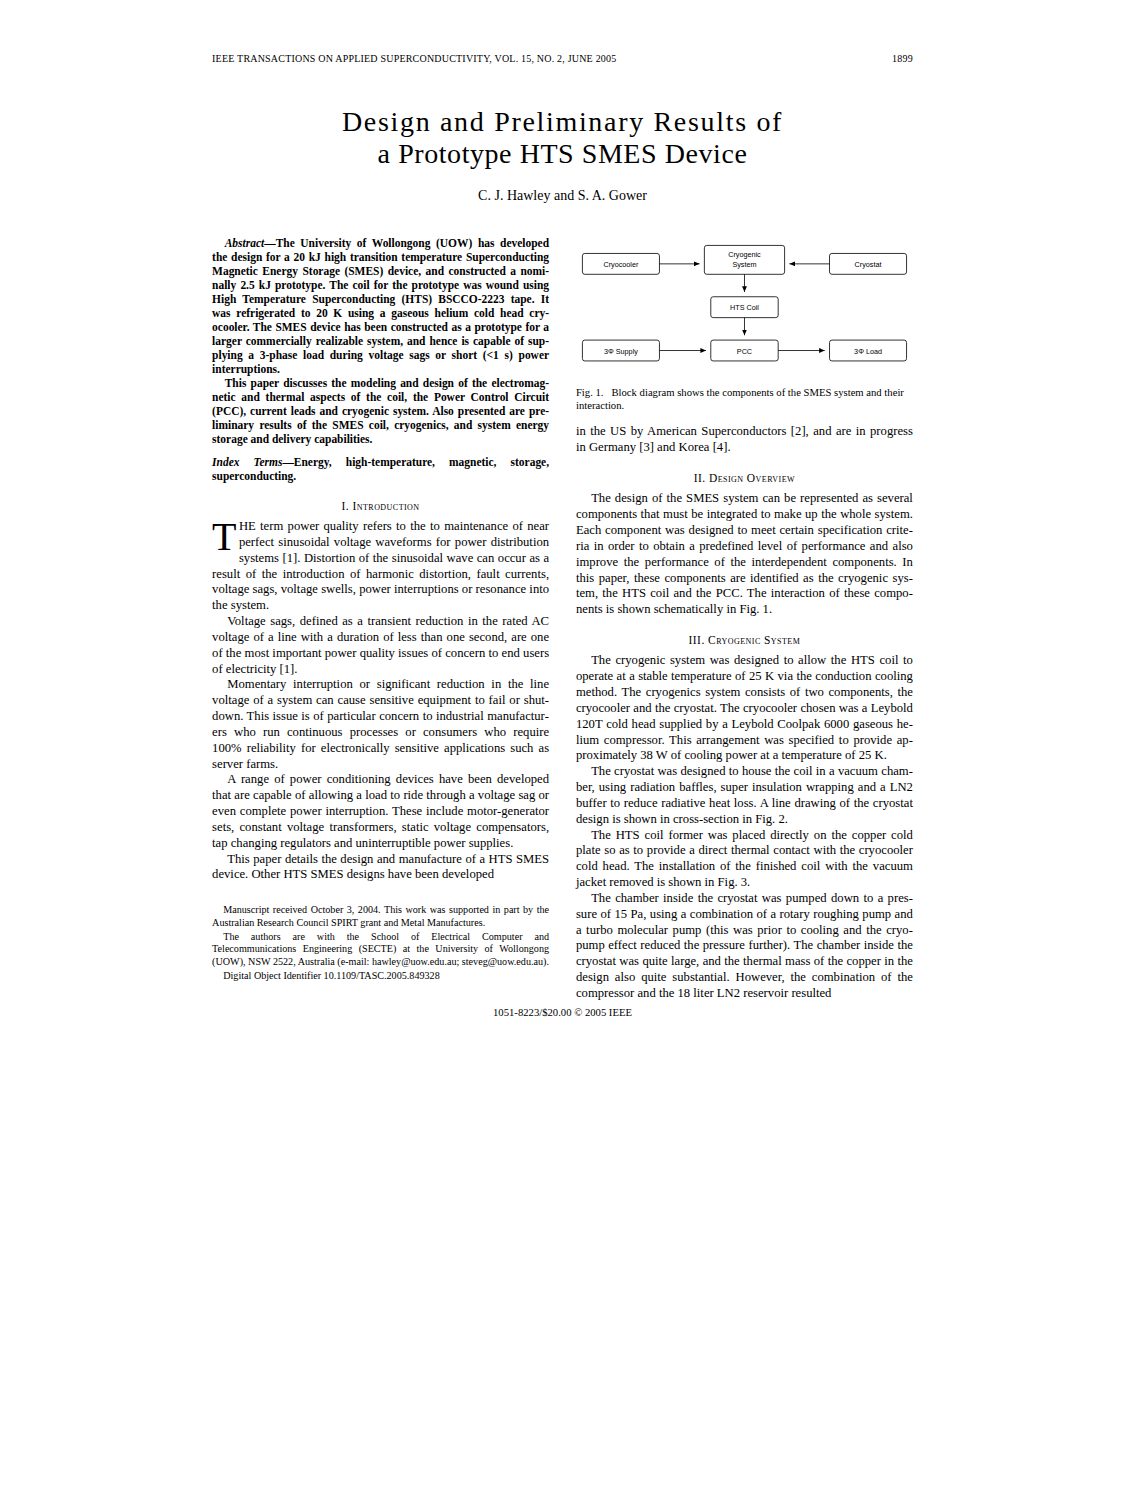IEEE TRANSACTIONS ON APPLIED SUPERCONDUCTIVITY, VOL. 15, NO. 2, JUNE 2005
1899
Design and Preliminary Results of a Prototype HTS SMES Device
C. J. Hawley and S. A. Gower
Abstract—The University of Wollongong (UOW) has developed the design for a 20 kJ high transition temperature Superconducting Magnetic Energy Storage (SMES) device, and constructed a nominally 2.5 kJ prototype. The coil for the prototype was wound using High Temperature Superconducting (HTS) BSCCO-2223 tape. It was refrigerated to 20 K using a gaseous helium cold head cryocooler. The SMES device has been constructed as a prototype for a larger commercially realizable system, and hence is capable of supplying a 3-phase load during voltage sags or short (<1 s) power interruptions.
This paper discusses the modeling and design of the electromagnetic and thermal aspects of the coil, the Power Control Circuit (PCC), current leads and cryogenic system. Also presented are preliminary results of the SMES coil, cryogenics, and system energy storage and delivery capabilities.
Index Terms—Energy, high-temperature, magnetic, storage, superconducting.
I. Introduction
THE term power quality refers to the to maintenance of near perfect sinusoidal voltage waveforms for power distribution systems [1]. Distortion of the sinusoidal wave can occur as a result of the introduction of harmonic distortion, fault currents, voltage sags, voltage swells, power interruptions or resonance into the system.
Voltage sags, defined as a transient reduction in the rated AC voltage of a line with a duration of less than one second, are one of the most important power quality issues of concern to end users of electricity [1].
Momentary interruption or significant reduction in the line voltage of a system can cause sensitive equipment to fail or shutdown. This issue is of particular concern to industrial manufacturers who run continuous processes or consumers who require 100% reliability for electronically sensitive applications such as server farms.
A range of power conditioning devices have been developed that are capable of allowing a load to ride through a voltage sag or even complete power interruption. These include motor-generator sets, constant voltage transformers, static voltage compensators, tap changing regulators and uninterruptible power supplies.
This paper details the design and manufacture of a HTS SMES device. Other HTS SMES designs have been developed
Manuscript received October 3, 2004. This work was supported in part by the Australian Research Council SPIRT grant and Metal Manufactures.
The authors are with the School of Electrical Computer and Telecommunications Engineering (SECTE) at the University of Wollongong (UOW), NSW 2522, Australia (e-mail: hawley@uow.edu.au; steveg@uow.edu.au).
Digital Object Identifier 10.1109/TASC.2005.849328
Cryocooler Cryogenic System Cryostat HTS Coil 3Φ Supply PCC 3Φ Load
Fig. 1. Block diagram shows the components of the SMES system and their interaction.
in the US by American Superconductors [2], and are in progress in Germany [3] and Korea [4].
II. Design Overview
The design of the SMES system can be represented as several components that must be integrated to make up the whole system. Each component was designed to meet certain specification criteria in order to obtain a predefined level of performance and also improve the performance of the interdependent components. In this paper, these components are identified as the cryogenic system, the HTS coil and the PCC. The interaction of these components is shown schematically in Fig. 1.
III. Cryogenic System
The cryogenic system was designed to allow the HTS coil to operate at a stable temperature of 25 K via the conduction cooling method. The cryogenics system consists of two components, the cryocooler and the cryostat. The cryocooler chosen was a Leybold 120T cold head supplied by a Leybold Coolpak 6000 gaseous helium compressor. This arrangement was specified to provide approximately 38 W of cooling power at a temperature of 25 K.
The cryostat was designed to house the coil in a vacuum chamber, using radiation baffles, super insulation wrapping and a LN2 buffer to reduce radiative heat loss. A line drawing of the cryostat design is shown in cross-section in Fig. 2.
The HTS coil former was placed directly on the copper cold plate so as to provide a direct thermal contact with the cryocooler cold head. The installation of the finished coil with the vacuum jacket removed is shown in Fig. 3.
The chamber inside the cryostat was pumped down to a pressure of 15 Pa, using a combination of a rotary roughing pump and a turbo molecular pump (this was prior to cooling and the cryo-pump effect reduced the pressure further). The chamber inside the cryostat was quite large, and the thermal mass of the copper in the design also quite substantial. However, the combination of the compressor and the 18 liter LN2 reservoir resulted
1051-8223/$20.00 © 2005 IEEE